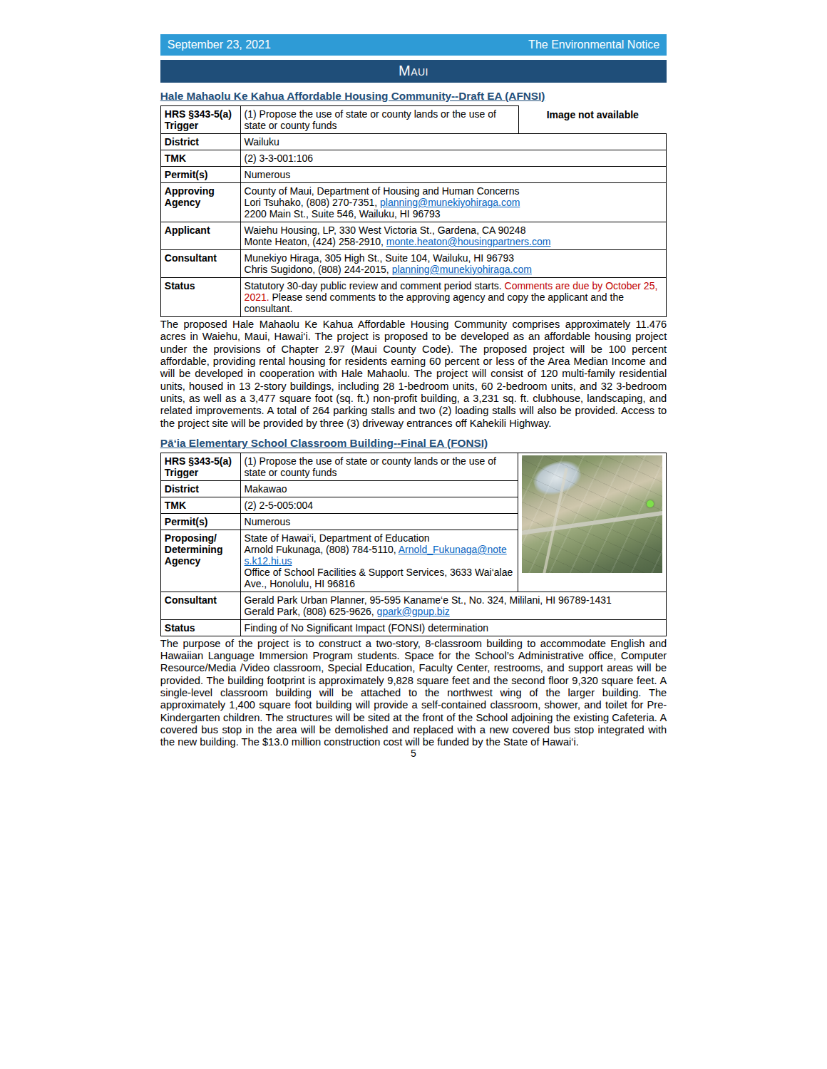September 23, 2021
The Environmental Notice
Maui
Hale Mahaolu Ke Kahua Affordable Housing Community--Draft EA (AFNSI)
| HRS §343-5(a) Trigger | (1) Propose the use of state or county lands or the use of state or county funds | Image not available |
| District | Wailuku |
| TMK | (2) 3-3-001:106 |
| Permit(s) | Numerous |
| Approving Agency | County of Maui, Department of Housing and Human Concerns Lori Tsuhako, (808) 270-7351, planning@munekiyohiraga.com 2200 Main St., Suite 546, Wailuku, HI 96793 |
| Applicant | Waiehu Housing, LP, 330 West Victoria St., Gardena, CA 90248 Monte Heaton, (424) 258-2910, monte.heaton@housingpartners.com |
| Consultant | Munekiyo Hiraga, 305 High St., Suite 104, Wailuku, HI 96793 Chris Sugidono, (808) 244-2015, planning@munekiyohiraga.com |
| Status | Statutory 30-day public review and comment period starts. Comments are due by October 25, 2021. Please send comments to the approving agency and copy the applicant and the consultant. |
The proposed Hale Mahaolu Ke Kahua Affordable Housing Community comprises approximately 11.476 acres in Waiehu, Maui, Hawai‘i. The project is proposed to be developed as an affordable housing project under the provisions of Chapter 2.97 (Maui County Code). The proposed project will be 100 percent affordable, providing rental housing for residents earning 60 percent or less of the Area Median Income and will be developed in cooperation with Hale Mahaolu. The project will consist of 120 multi-family residential units, housed in 13 2-story buildings, including 28 1-bedroom units, 60 2-bedroom units, and 32 3-bedroom units, as well as a 3,477 square foot (sq. ft.) non-profit building, a 3,231 sq. ft. clubhouse, landscaping, and related improvements. A total of 264 parking stalls and two (2) loading stalls will also be provided. Access to the project site will be provided by three (3) driveway entrances off Kahekili Highway.
Pā‘ia Elementary School Classroom Building--Final EA (FONSI)
| HRS §343-5(a) Trigger | (1) Propose the use of state or county lands or the use of state or county funds | |
| District | Makawao |
| TMK | (2) 2-5-005:004 |
| Permit(s) | Numerous |
| Proposing/ Determining Agency | State of Hawai‘i, Department of Education Arnold Fukunaga, (808) 784-5110, Arnold_Fukunaga@notes.k12.hi.us Office of School Facilities & Support Services, 3633 Wai‘alae Ave., Honolulu, HI 96816 |
| Consultant | Gerald Park Urban Planner, 95-595 Kaname‘e St., No. 324, Mililani, HI 96789-1431 Gerald Park, (808) 625-9626, gpark@gpup.biz |
| Status | Finding of No Significant Impact (FONSI) determination |
The purpose of the project is to construct a two-story, 8-classroom building to accommodate English and Hawaiian Language Immersion Program students. Space for the School’s Administrative office, Computer Resource/Media /Video classroom, Special Education, Faculty Center, restrooms, and support areas will be provided. The building footprint is approximately 9,828 square feet and the second floor 9,320 square feet. A single-level classroom building will be attached to the northwest wing of the larger building. The approximately 1,400 square foot building will provide a self-contained classroom, shower, and toilet for Pre-Kindergarten children. The structures will be sited at the front of the School adjoining the existing Cafeteria. A covered bus stop in the area will be demolished and replaced with a new covered bus stop integrated with the new building. The $13.0 million construction cost will be funded by the State of Hawai‘i.
5